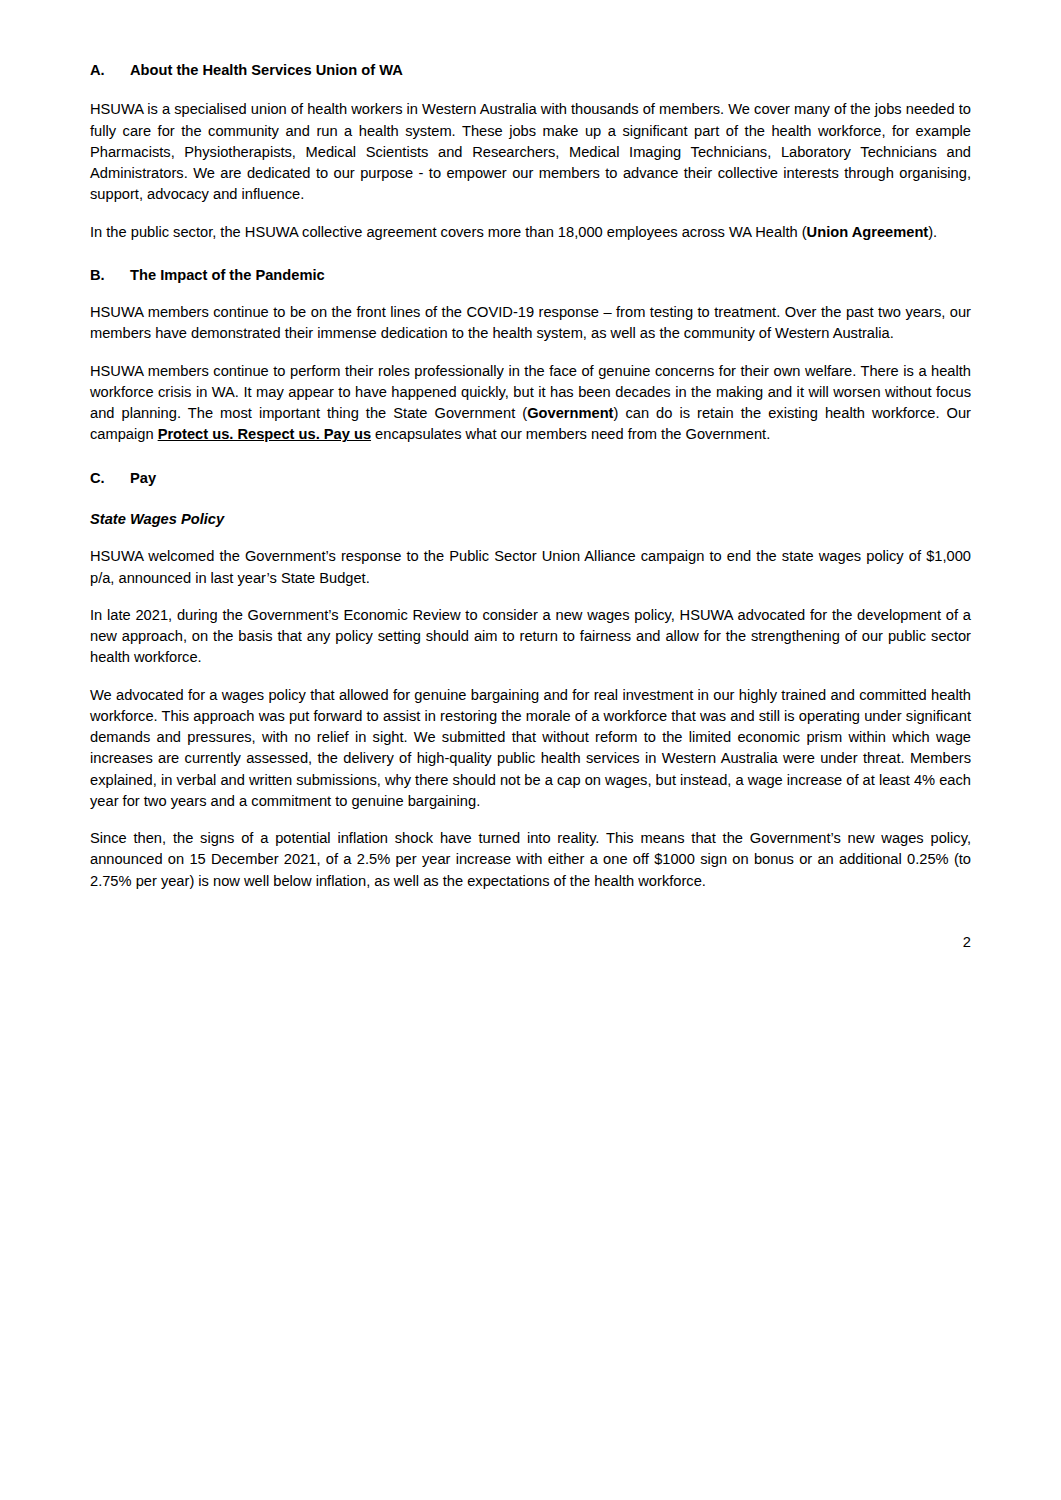A. About the Health Services Union of WA
HSUWA is a specialised union of health workers in Western Australia with thousands of members. We cover many of the jobs needed to fully care for the community and run a health system. These jobs make up a significant part of the health workforce, for example Pharmacists, Physiotherapists, Medical Scientists and Researchers, Medical Imaging Technicians, Laboratory Technicians and Administrators. We are dedicated to our purpose - to empower our members to advance their collective interests through organising, support, advocacy and influence.
In the public sector, the HSUWA collective agreement covers more than 18,000 employees across WA Health (Union Agreement).
B. The Impact of the Pandemic
HSUWA members continue to be on the front lines of the COVID-19 response – from testing to treatment. Over the past two years, our members have demonstrated their immense dedication to the health system, as well as the community of Western Australia.
HSUWA members continue to perform their roles professionally in the face of genuine concerns for their own welfare. There is a health workforce crisis in WA. It may appear to have happened quickly, but it has been decades in the making and it will worsen without focus and planning. The most important thing the State Government (Government) can do is retain the existing health workforce. Our campaign Protect us. Respect us. Pay us encapsulates what our members need from the Government.
C. Pay
State Wages Policy
HSUWA welcomed the Government’s response to the Public Sector Union Alliance campaign to end the state wages policy of $1,000 p/a, announced in last year’s State Budget.
In late 2021, during the Government’s Economic Review to consider a new wages policy, HSUWA advocated for the development of a new approach, on the basis that any policy setting should aim to return to fairness and allow for the strengthening of our public sector health workforce.
We advocated for a wages policy that allowed for genuine bargaining and for real investment in our highly trained and committed health workforce. This approach was put forward to assist in restoring the morale of a workforce that was and still is operating under significant demands and pressures, with no relief in sight. We submitted that without reform to the limited economic prism within which wage increases are currently assessed, the delivery of high-quality public health services in Western Australia were under threat. Members explained, in verbal and written submissions, why there should not be a cap on wages, but instead, a wage increase of at least 4% each year for two years and a commitment to genuine bargaining.
Since then, the signs of a potential inflation shock have turned into reality. This means that the Government’s new wages policy, announced on 15 December 2021, of a 2.5% per year increase with either a one off $1000 sign on bonus or an additional 0.25% (to 2.75% per year) is now well below inflation, as well as the expectations of the health workforce.
2